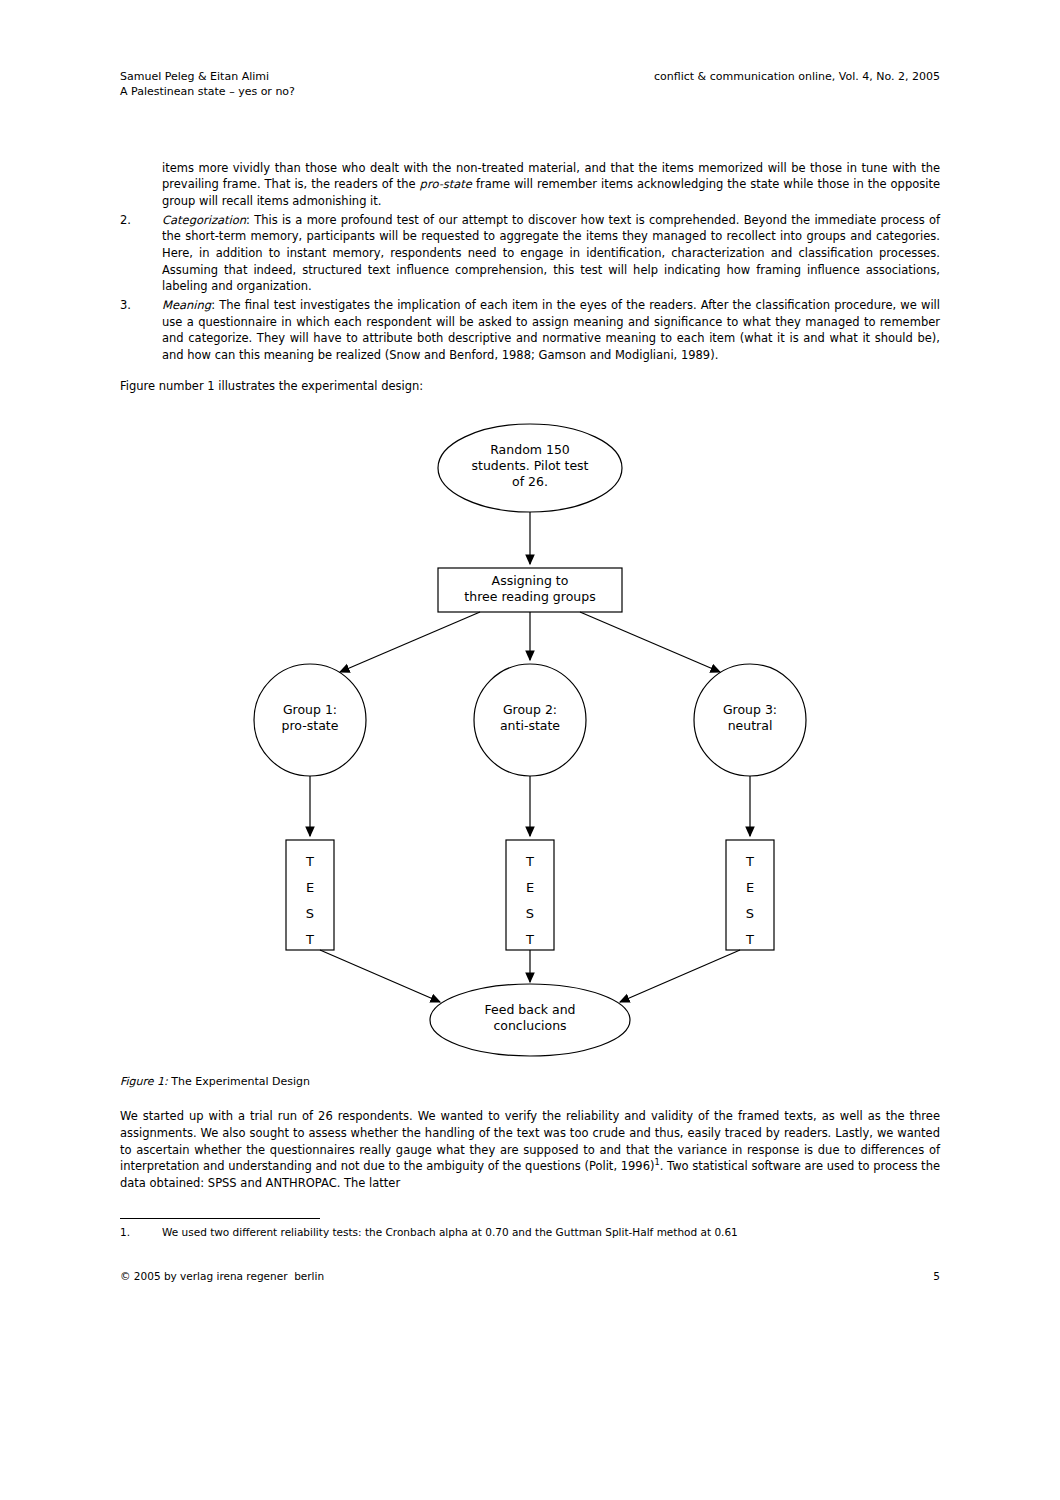Samuel Peleg & Eitan Alimi
A Palestinean state – yes or no?
conflict & communication online, Vol. 4, No. 2, 2005
items more vividly than those who dealt with the non-treated material, and that the items memorized will be those in tune with the prevailing frame. That is, the readers of the pro-state frame will remember items acknowledging the state while those in the opposite group will recall items admonishing it.
2. Categorization: This is a more profound test of our attempt to discover how text is comprehended. Beyond the immediate process of the short-term memory, participants will be requested to aggregate the items they managed to recollect into groups and categories. Here, in addition to instant memory, respondents need to engage in identification, characterization and classification processes. Assuming that indeed, structured text influence comprehension, this test will help indicating how framing influence associations, labeling and organization.
3. Meaning: The final test investigates the implication of each item in the eyes of the readers. After the classification procedure, we will use a questionnaire in which each respondent will be asked to assign meaning and significance to what they managed to remember and categorize. They will have to attribute both descriptive and normative meaning to each item (what it is and what it should be), and how can this meaning be realized (Snow and Benford, 1988; Gamson and Modigliani, 1989).
Figure number 1 illustrates the experimental design:
Random 150 students. Pilot test of 26. Assigning to three reading groups Group 1: pro-state Group 2: anti-state Group 3: neutral Feed back and conclucions T E S T T E S T T E S T
Figure 1: The Experimental Design
We started up with a trial run of 26 respondents. We wanted to verify the reliability and validity of the framed texts, as well as the three assignments. We also sought to assess whether the handling of the text was too crude and thus, easily traced by readers. Lastly, we wanted to ascertain whether the questionnaires really gauge what they are supposed to and that the variance in response is due to differences of interpretation and understanding and not due to the ambiguity of the questions (Polit, 1996)1. Two statistical software are used to process the data obtained: SPSS and ANTHROPAC. The latter
1. We used two different reliability tests: the Cronbach alpha at 0.70 and the Guttman Split-Half method at 0.61
© 2005 by verlag irena regener berlin
5